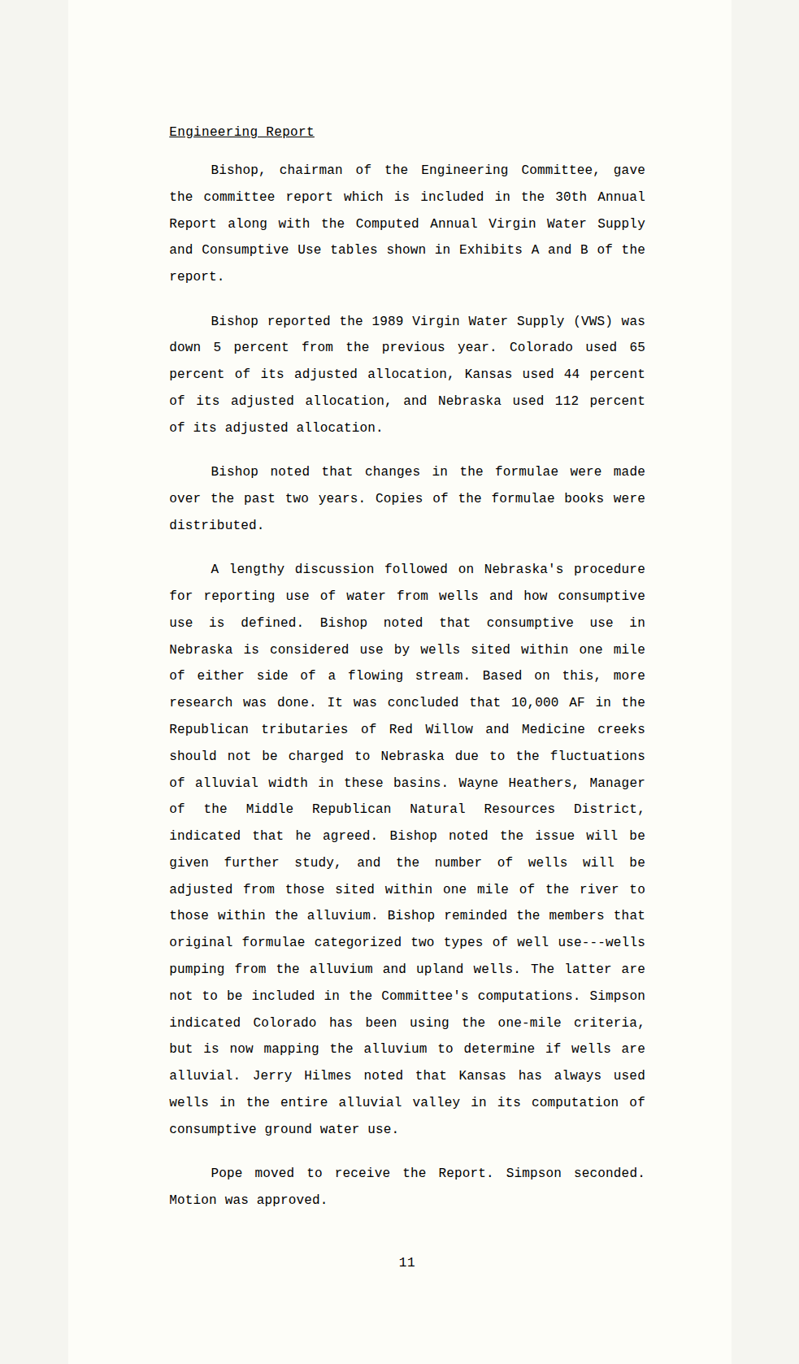Engineering Report
Bishop, chairman of the Engineering Committee, gave the committee report which is included in the 30th Annual Report along with the Computed Annual Virgin Water Supply and Consumptive Use tables shown in Exhibits A and B of the report.
Bishop reported the 1989 Virgin Water Supply (VWS) was down 5 percent from the previous year. Colorado used 65 percent of its adjusted allocation, Kansas used 44 percent of its adjusted allocation, and Nebraska used 112 percent of its adjusted allocation.
Bishop noted that changes in the formulae were made over the past two years. Copies of the formulae books were distributed.
A lengthy discussion followed on Nebraska's procedure for reporting use of water from wells and how consumptive use is defined. Bishop noted that consumptive use in Nebraska is considered use by wells sited within one mile of either side of a flowing stream. Based on this, more research was done. It was concluded that 10,000 AF in the Republican tributaries of Red Willow and Medicine creeks should not be charged to Nebraska due to the fluctuations of alluvial width in these basins. Wayne Heathers, Manager of the Middle Republican Natural Resources District, indicated that he agreed. Bishop noted the issue will be given further study, and the number of wells will be adjusted from those sited within one mile of the river to those within the alluvium. Bishop reminded the members that original formulae categorized two types of well use---wells pumping from the alluvium and upland wells. The latter are not to be included in the Committee's computations. Simpson indicated Colorado has been using the one-mile criteria, but is now mapping the alluvium to determine if wells are alluvial. Jerry Hilmes noted that Kansas has always used wells in the entire alluvial valley in its computation of consumptive ground water use.
Pope moved to receive the Report. Simpson seconded. Motion was approved.
11